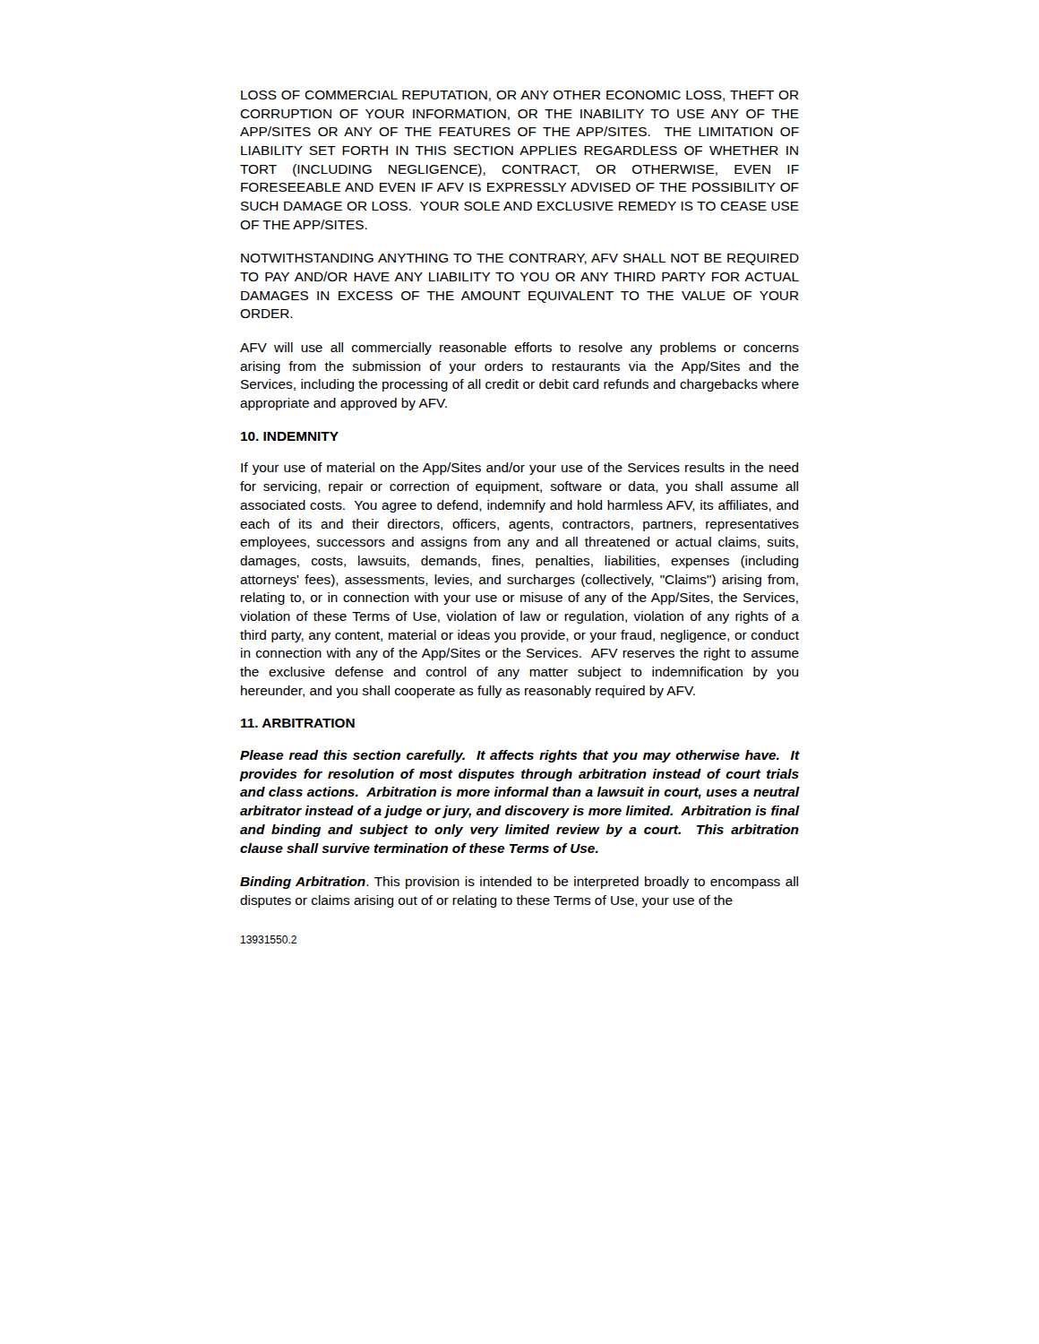LOSS OF COMMERCIAL REPUTATION, OR ANY OTHER ECONOMIC LOSS, THEFT OR CORRUPTION OF YOUR INFORMATION, OR THE INABILITY TO USE ANY OF THE APP/SITES OR ANY OF THE FEATURES OF THE APP/SITES. THE LIMITATION OF LIABILITY SET FORTH IN THIS SECTION APPLIES REGARDLESS OF WHETHER IN TORT (INCLUDING NEGLIGENCE), CONTRACT, OR OTHERWISE, EVEN IF FORESEEABLE AND EVEN IF AFV IS EXPRESSLY ADVISED OF THE POSSIBILITY OF SUCH DAMAGE OR LOSS. YOUR SOLE AND EXCLUSIVE REMEDY IS TO CEASE USE OF THE APP/SITES.
NOTWITHSTANDING ANYTHING TO THE CONTRARY, AFV SHALL NOT BE REQUIRED TO PAY AND/OR HAVE ANY LIABILITY TO YOU OR ANY THIRD PARTY FOR ACTUAL DAMAGES IN EXCESS OF THE AMOUNT EQUIVALENT TO THE VALUE OF YOUR ORDER.
AFV will use all commercially reasonable efforts to resolve any problems or concerns arising from the submission of your orders to restaurants via the App/Sites and the Services, including the processing of all credit or debit card refunds and chargebacks where appropriate and approved by AFV.
10. INDEMNITY
If your use of material on the App/Sites and/or your use of the Services results in the need for servicing, repair or correction of equipment, software or data, you shall assume all associated costs. You agree to defend, indemnify and hold harmless AFV, its affiliates, and each of its and their directors, officers, agents, contractors, partners, representatives employees, successors and assigns from any and all threatened or actual claims, suits, damages, costs, lawsuits, demands, fines, penalties, liabilities, expenses (including attorneys' fees), assessments, levies, and surcharges (collectively, "Claims") arising from, relating to, or in connection with your use or misuse of any of the App/Sites, the Services, violation of these Terms of Use, violation of law or regulation, violation of any rights of a third party, any content, material or ideas you provide, or your fraud, negligence, or conduct in connection with any of the App/Sites or the Services. AFV reserves the right to assume the exclusive defense and control of any matter subject to indemnification by you hereunder, and you shall cooperate as fully as reasonably required by AFV.
11. ARBITRATION
Please read this section carefully. It affects rights that you may otherwise have. It provides for resolution of most disputes through arbitration instead of court trials and class actions. Arbitration is more informal than a lawsuit in court, uses a neutral arbitrator instead of a judge or jury, and discovery is more limited. Arbitration is final and binding and subject to only very limited review by a court. This arbitration clause shall survive termination of these Terms of Use.
Binding Arbitration. This provision is intended to be interpreted broadly to encompass all disputes or claims arising out of or relating to these Terms of Use, your use of the
13931550.2